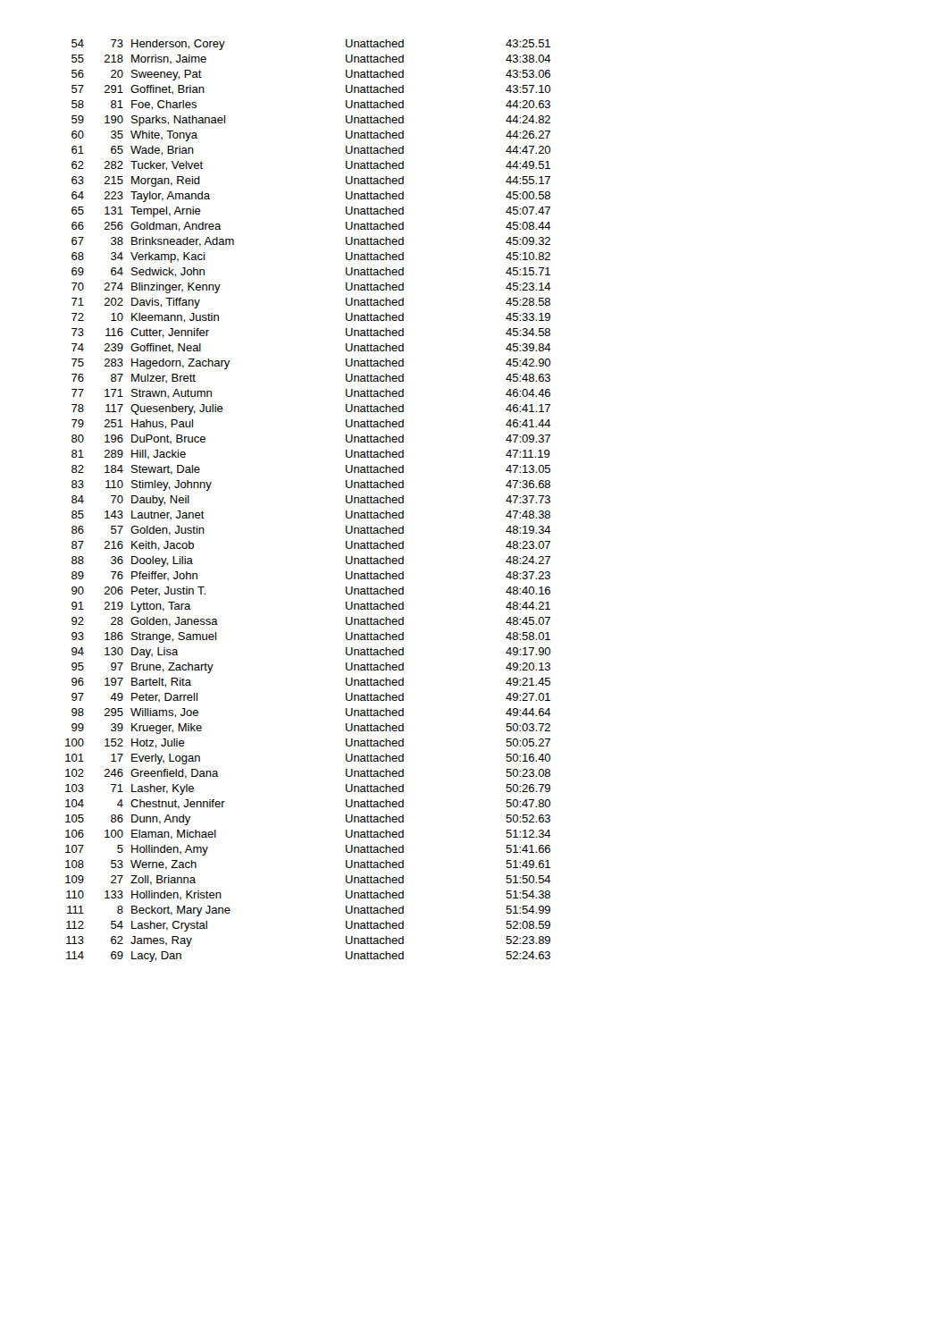| 54 | 73 | Henderson, Corey | Unattached | 43:25.51 |
| 55 | 218 | Morrisn, Jaime | Unattached | 43:38.04 |
| 56 | 20 | Sweeney, Pat | Unattached | 43:53.06 |
| 57 | 291 | Goffinet, Brian | Unattached | 43:57.10 |
| 58 | 81 | Foe, Charles | Unattached | 44:20.63 |
| 59 | 190 | Sparks, Nathanael | Unattached | 44:24.82 |
| 60 | 35 | White, Tonya | Unattached | 44:26.27 |
| 61 | 65 | Wade, Brian | Unattached | 44:47.20 |
| 62 | 282 | Tucker, Velvet | Unattached | 44:49.51 |
| 63 | 215 | Morgan, Reid | Unattached | 44:55.17 |
| 64 | 223 | Taylor, Amanda | Unattached | 45:00.58 |
| 65 | 131 | Tempel, Arnie | Unattached | 45:07.47 |
| 66 | 256 | Goldman, Andrea | Unattached | 45:08.44 |
| 67 | 38 | Brinksneader, Adam | Unattached | 45:09.32 |
| 68 | 34 | Verkamp, Kaci | Unattached | 45:10.82 |
| 69 | 64 | Sedwick, John | Unattached | 45:15.71 |
| 70 | 274 | Blinzinger, Kenny | Unattached | 45:23.14 |
| 71 | 202 | Davis, Tiffany | Unattached | 45:28.58 |
| 72 | 10 | Kleemann, Justin | Unattached | 45:33.19 |
| 73 | 116 | Cutter, Jennifer | Unattached | 45:34.58 |
| 74 | 239 | Goffinet, Neal | Unattached | 45:39.84 |
| 75 | 283 | Hagedorn, Zachary | Unattached | 45:42.90 |
| 76 | 87 | Mulzer, Brett | Unattached | 45:48.63 |
| 77 | 171 | Strawn, Autumn | Unattached | 46:04.46 |
| 78 | 117 | Quesenbery, Julie | Unattached | 46:41.17 |
| 79 | 251 | Hahus, Paul | Unattached | 46:41.44 |
| 80 | 196 | DuPont, Bruce | Unattached | 47:09.37 |
| 81 | 289 | Hill, Jackie | Unattached | 47:11.19 |
| 82 | 184 | Stewart, Dale | Unattached | 47:13.05 |
| 83 | 110 | Stimley, Johnny | Unattached | 47:36.68 |
| 84 | 70 | Dauby, Neil | Unattached | 47:37.73 |
| 85 | 143 | Lautner, Janet | Unattached | 47:48.38 |
| 86 | 57 | Golden, Justin | Unattached | 48:19.34 |
| 87 | 216 | Keith, Jacob | Unattached | 48:23.07 |
| 88 | 36 | Dooley, Lilia | Unattached | 48:24.27 |
| 89 | 76 | Pfeiffer, John | Unattached | 48:37.23 |
| 90 | 206 | Peter, Justin T. | Unattached | 48:40.16 |
| 91 | 219 | Lytton, Tara | Unattached | 48:44.21 |
| 92 | 28 | Golden, Janessa | Unattached | 48:45.07 |
| 93 | 186 | Strange, Samuel | Unattached | 48:58.01 |
| 94 | 130 | Day, Lisa | Unattached | 49:17.90 |
| 95 | 97 | Brune, Zacharty | Unattached | 49:20.13 |
| 96 | 197 | Bartelt, Rita | Unattached | 49:21.45 |
| 97 | 49 | Peter, Darrell | Unattached | 49:27.01 |
| 98 | 295 | Williams, Joe | Unattached | 49:44.64 |
| 99 | 39 | Krueger, Mike | Unattached | 50:03.72 |
| 100 | 152 | Hotz, Julie | Unattached | 50:05.27 |
| 101 | 17 | Everly, Logan | Unattached | 50:16.40 |
| 102 | 246 | Greenfield, Dana | Unattached | 50:23.08 |
| 103 | 71 | Lasher, Kyle | Unattached | 50:26.79 |
| 104 | 4 | Chestnut, Jennifer | Unattached | 50:47.80 |
| 105 | 86 | Dunn, Andy | Unattached | 50:52.63 |
| 106 | 100 | Elaman, Michael | Unattached | 51:12.34 |
| 107 | 5 | Hollinden, Amy | Unattached | 51:41.66 |
| 108 | 53 | Werne, Zach | Unattached | 51:49.61 |
| 109 | 27 | Zoll, Brianna | Unattached | 51:50.54 |
| 110 | 133 | Hollinden, Kristen | Unattached | 51:54.38 |
| 111 | 8 | Beckort, Mary Jane | Unattached | 51:54.99 |
| 112 | 54 | Lasher, Crystal | Unattached | 52:08.59 |
| 113 | 62 | James, Ray | Unattached | 52:23.89 |
| 114 | 69 | Lacy, Dan | Unattached | 52:24.63 |